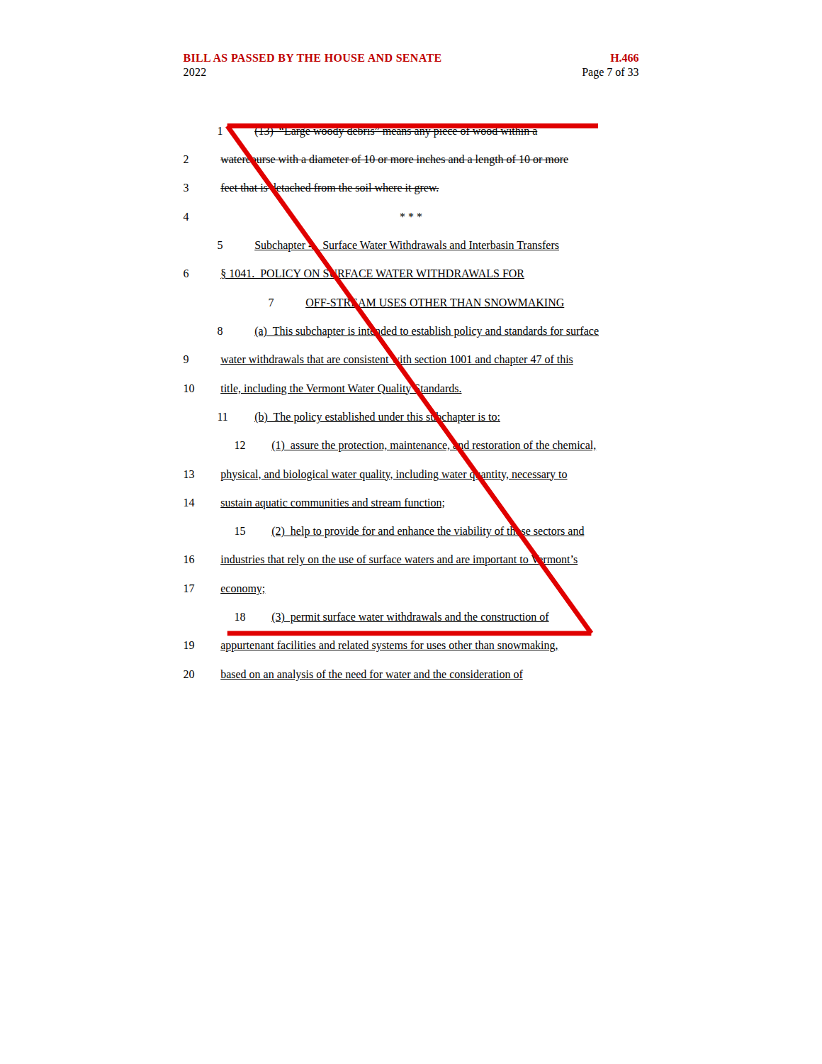BILL AS PASSED BY THE HOUSE AND SENATE 2022
H.466 Page 7 of 33
(13) “Large woody debris” means any piece of wood within a
watercourse with a diameter of 10 or more inches and a length of 10 or more
feet that is detached from the soil where it grew.
* * *
Subchapter 4. Surface Water Withdrawals and Interbasin Transfers
§ 1041. POLICY ON SURFACE WATER WITHDRAWALS FOR
OFF-STREAM USES OTHER THAN SNOWMAKING
(a) This subchapter is intended to establish policy and standards for surface
water withdrawals that are consistent with section 1001 and chapter 47 of this
title, including the Vermont Water Quality Standards.
(b) The policy established under this subchapter is to:
(1) assure the protection, maintenance, and restoration of the chemical,
physical, and biological water quality, including water quantity, necessary to
sustain aquatic communities and stream function;
(2) help to provide for and enhance the viability of those sectors and
industries that rely on the use of surface waters and are important to Vermont’s
economy;
(3) permit surface water withdrawals and the construction of
appurtenant facilities and related systems for uses other than snowmaking,
based on an analysis of the need for water and the consideration of